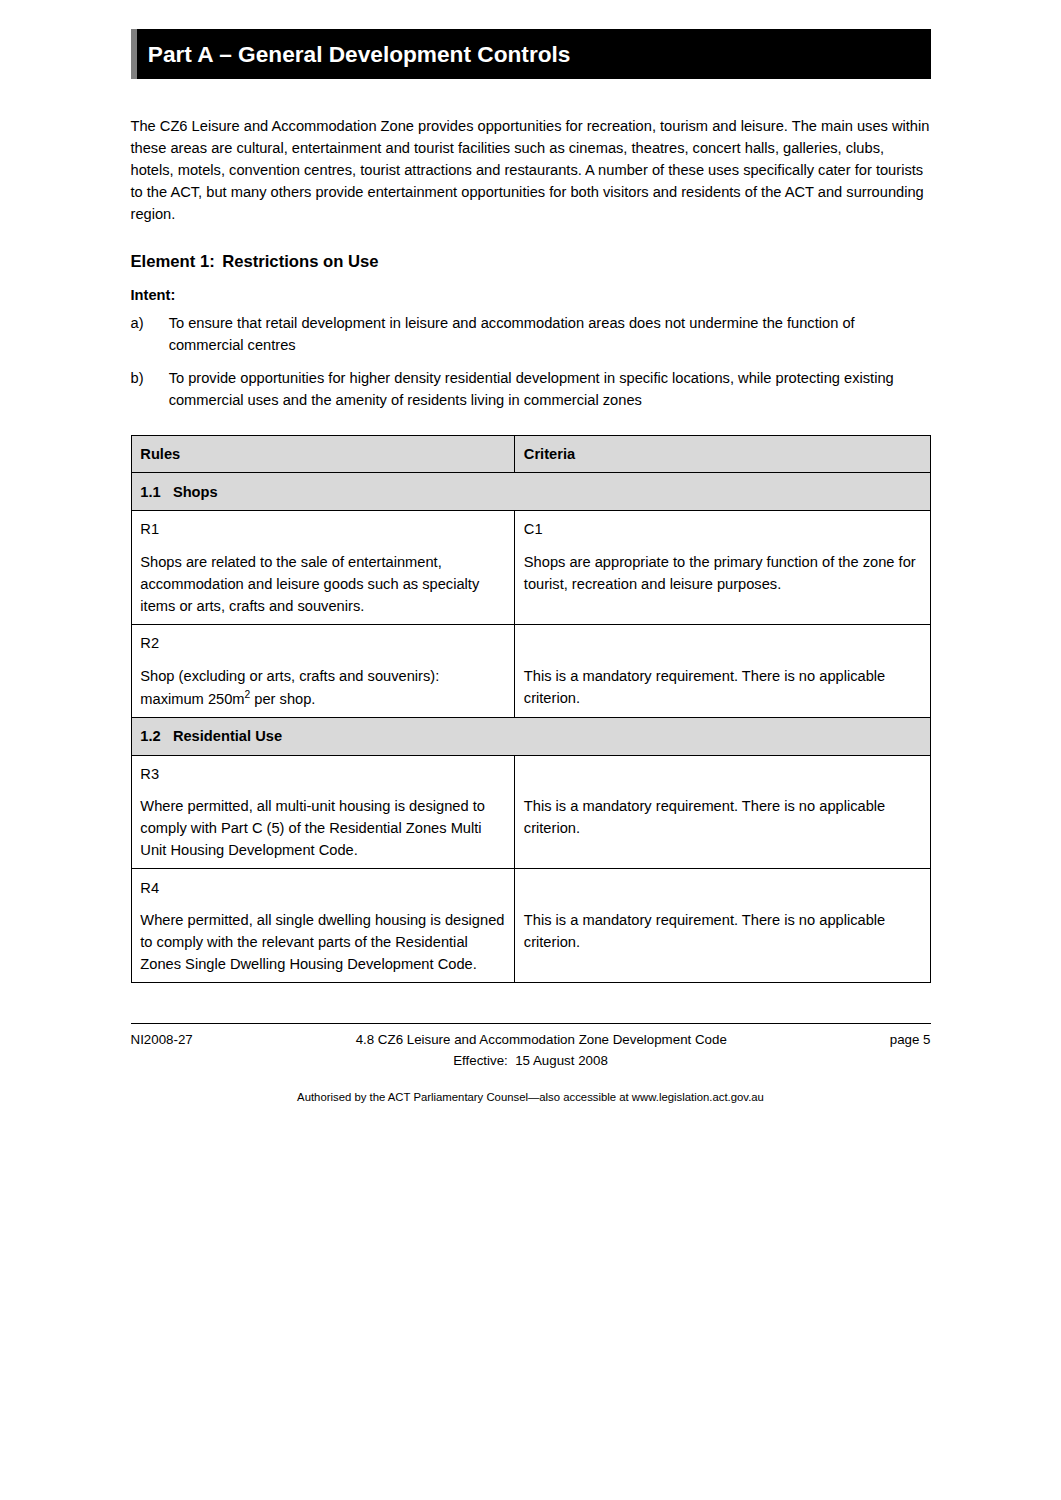Part A – General Development Controls
The CZ6 Leisure and Accommodation Zone provides opportunities for recreation, tourism and leisure. The main uses within these areas are cultural, entertainment and tourist facilities such as cinemas, theatres, concert halls, galleries, clubs, hotels, motels, convention centres, tourist attractions and restaurants. A number of these uses specifically cater for tourists to the ACT, but many others provide entertainment opportunities for both visitors and residents of the ACT and surrounding region.
Element 1: Restrictions on Use
Intent:
a) To ensure that retail development in leisure and accommodation areas does not undermine the function of commercial centres
b) To provide opportunities for higher density residential development in specific locations, while protecting existing commercial uses and the amenity of residents living in commercial zones
| Rules | Criteria |
| --- | --- |
| 1.1 Shops |
| R1 Shops are related to the sale of entertainment, accommodation and leisure goods such as specialty items or arts, crafts and souvenirs. | C1 Shops are appropriate to the primary function of the zone for tourist, recreation and leisure purposes. |
| R2 Shop (excluding or arts, crafts and souvenirs): maximum 250m 2 per shop. | This is a mandatory requirement. There is no applicable criterion. |
| 1.2 Residential Use |
| R3 Where permitted, all multi-unit housing is designed to comply with Part C (5) of the Residential Zones Multi Unit Housing Development Code. | This is a mandatory requirement. There is no applicable criterion. |
| R4 Where permitted, all single dwelling housing is designed to comply with the relevant parts of the Residential Zones Single Dwelling Housing Development Code. | This is a mandatory requirement. There is no applicable criterion. |
NI2008-27 4.8 CZ6 Leisure and Accommodation Zone Development Code page 5
Effective: 15 August 2008
Authorised by the ACT Parliamentary Counsel—also accessible at www.legislation.act.gov.au